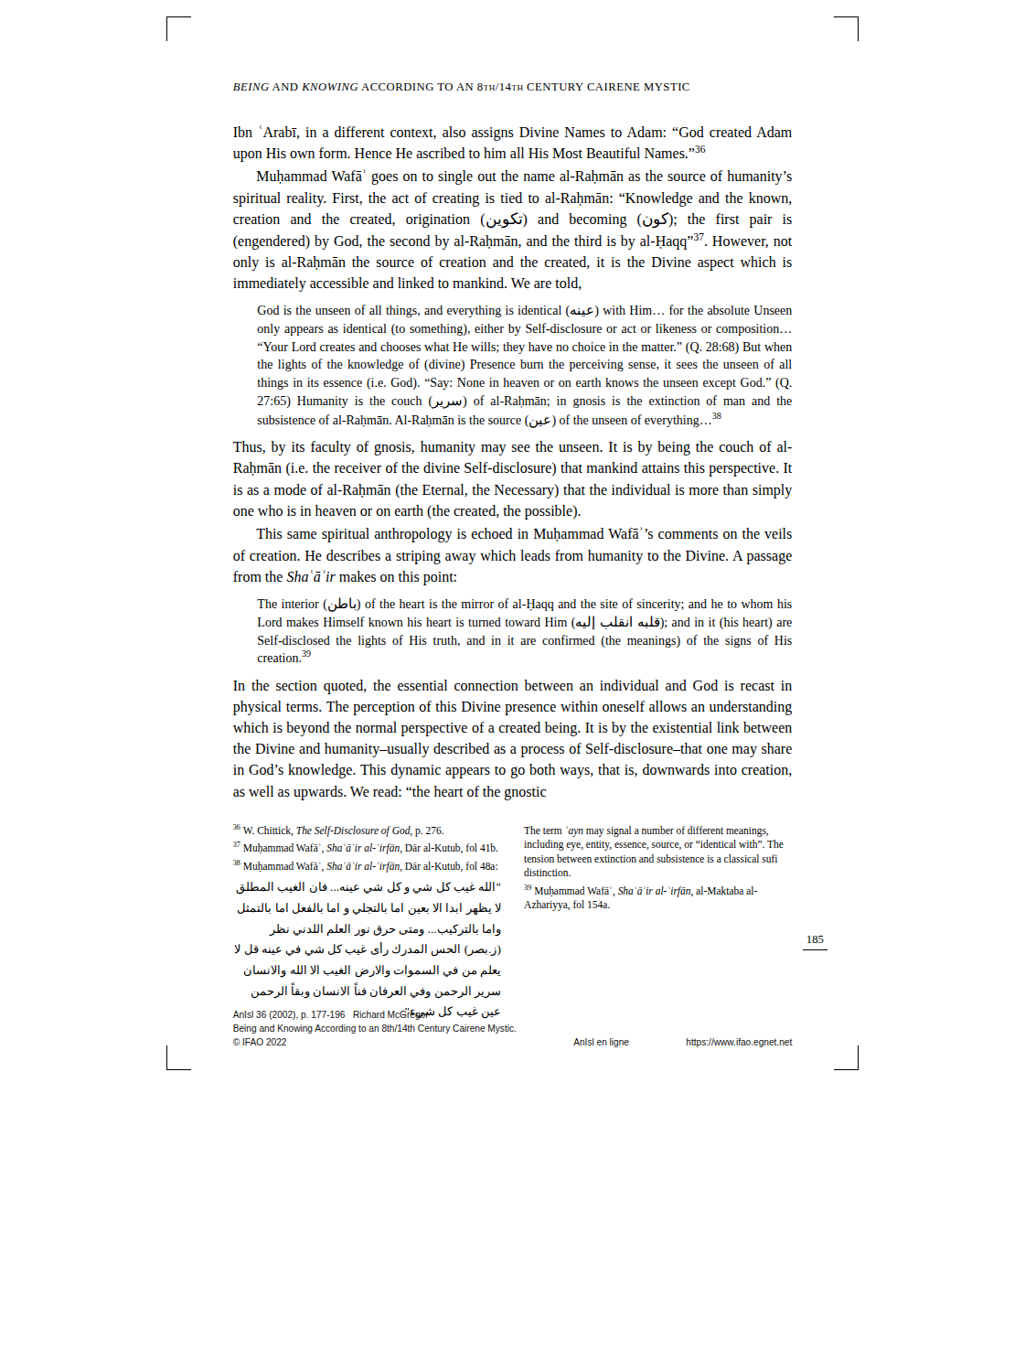BEING AND KNOWING ACCORDING TO AN 8th/14th CENTURY CAIRENE MYSTIC
Ibn ʿArabī, in a different context, also assigns Divine Names to Adam: “God created Adam upon His own form. Hence He ascribed to him all His Most Beautiful Names.”36
Muḥammad Wafāʾ goes on to single out the name al-Raḥmān as the source of humanity’s spiritual reality. First, the act of creating is tied to al-Raḥmān: “Knowledge and the known, creation and the created, origination (تكوين) and becoming (كون); the first pair is (engendered) by God, the second by al-Raḥmān, and the third is by al-Ḥaqq”37. However, not only is al-Raḥmān the source of creation and the created, it is the Divine aspect which is immediately accessible and linked to mankind. We are told,
God is the unseen of all things, and everything is identical (عينه) with Him… for the absolute Unseen only appears as identical (to something), either by Self-disclosure or act or likeness or composition… “Your Lord creates and chooses what He wills; they have no choice in the matter.” (Q. 28:68) But when the lights of the knowledge of (divine) Presence burn the perceiving sense, it sees the unseen of all things in its essence (i.e. God). “Say: None in heaven or on earth knows the unseen except God.” (Q. 27:65) Humanity is the couch (سرير) of al-Raḥmān; in gnosis is the extinction of man and the subsistence of al-Raḥmān. Al-Raḥmān is the source (عين) of the unseen of everything…38
Thus, by its faculty of gnosis, humanity may see the unseen. It is by being the couch of al-Raḥmān (i.e. the receiver of the divine Self-disclosure) that mankind attains this perspective. It is as a mode of al-Raḥmān (the Eternal, the Necessary) that the individual is more than simply one who is in heaven or on earth (the created, the possible).
This same spiritual anthropology is echoed in Muḥammad Wafāʾ’s comments on the veils of creation. He describes a striping away which leads from humanity to the Divine. A passage from the Shaʿāʾir makes on this point:
The interior (باطن) of the heart is the mirror of al-Ḥaqq and the site of sincerity; and he to whom his Lord makes Himself known his heart is turned toward Him (قلبه انقلب إليه); and in it (his heart) are Self-disclosed the lights of His truth, and in it are confirmed (the meanings) of the signs of His creation.39
In the section quoted, the essential connection between an individual and God is recast in physical terms. The perception of this Divine presence within oneself allows an understanding which is beyond the normal perspective of a created being. It is by the existential link between the Divine and humanity–usually described as a process of Self-disclosure–that one may share in God’s knowledge. This dynamic appears to go both ways, that is, downwards into creation, as well as upwards. We read: “the heart of the gnostic
36 W. Chittick, The Self-Disclosure of God, p. 276.
37 Muḥammad Wafāʾ, Shaʿāʾir al-ʿirfān, Dār al-Kutub, fol 41b.
38 Muḥammad Wafāʾ, Shaʿāʾir al-ʿirfān, Dār al-Kutub, fol 48a:
"الله غيب كل شي و كل شي عينه... فان الغيب المطلق لا يظهر ابدا الا بعين اما بالتجلي و اما بالفعل اما بالتمثل واما بالتركيب... ومتى حرق نور العلم اللدني نظر (ز.بصر) الحس المدرك رأى غيب كل شي في عينه قل لا يعلم من في السموات والارض الغيب الا الله والانسان سرير الرحمن وفي العرفان فناً الانسان وبقاً الرحمن عين غيب كل شيء".
The term ʿayn may signal a number of different meanings, including eye, entity, essence, source, or “identical with”. The tension between extinction and subsistence is a classical sufi distinction.
39 Muḥammad Wafāʾ, Shaʿāʾir al-ʿirfān, al-Maktaba al-Azhariyya, fol 154a.
185
AnIsl 36 (2002), p. 177-196 Richard McGregor
Being and Knowing According to an 8th/14th Century Cairene Mystic.
© IFAO 2022
AnIsl en ligne
https://www.ifao.egnet.net